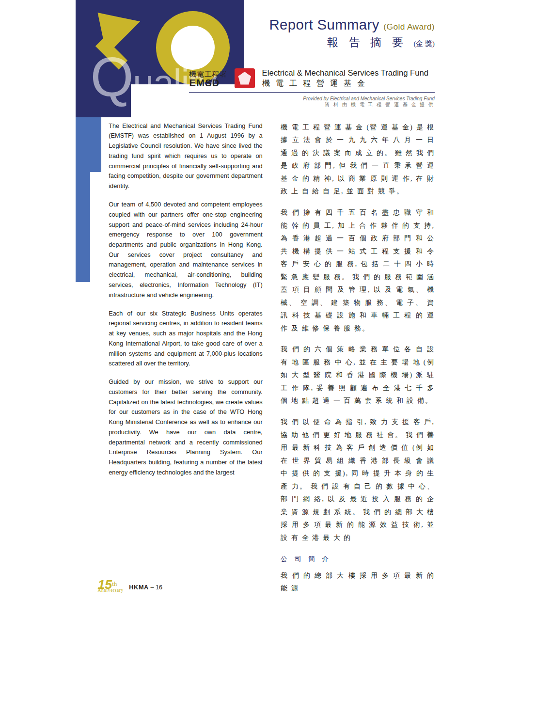Quality
Report Summary (Gold Award)
報 告 摘 要 (金 獎)
機電工程署
EMSD
Electrical & Mechanical Services Trading Fund
機 電 工 程 營 運 基 金
Provided by Electrical and Mechanical Services Trading Fund
資 料 由 機 電 工 程 營 運 基 金 提 供
The Electrical and Mechanical Services Trading Fund (EMSTF) was established on 1 August 1996 by a Legislative Council resolution. We have since lived the trading fund spirit which requires us to operate on commercial principles of financially self-supporting and facing competition, despite our government department identity.
Our team of 4,500 devoted and competent employees coupled with our partners offer one-stop engineering support and peace-of-mind services including 24-hour emergency response to over 100 government departments and public organizations in Hong Kong. Our services cover project consultancy and management, operation and maintenance services in electrical, mechanical, air-conditioning, building services, electronics, Information Technology (IT) infrastructure and vehicle engineering.
Each of our six Strategic Business Units operates regional servicing centres, in addition to resident teams at key venues, such as major hospitals and the Hong Kong International Airport, to take good care of over a million systems and equipment at 7,000-plus locations scattered all over the territory.
Guided by our mission, we strive to support our customers for their better serving the community. Capitalized on the latest technologies, we create values for our customers as in the case of the WTO Hong Kong Ministerial Conference as well as to enhance our productivity. We have our own data centre, departmental network and a recently commissioned Enterprise Resources Planning System. Our Headquarters building, featuring a number of the latest energy efficiency technologies and the largest
機 電 工 程 營 運 基 金 (營 運 基 金) 是 根 據 立 法 會 於 一 九 九 六 年 八 月 一 日 通 過 的 決 議 案 而 成 立 的。 雖 然 我 們 是 政 府 部 門, 但 我 們 一 直 秉 承 營 運 基 金 的 精 神, 以 商 業 原 則 運 作, 在 財 政 上 自 給 自 足, 並 面 對 競 爭。
我 們 擁 有 四 千 五 百 名 盡 忠 職 守 和 能 幹 的 員 工, 加 上 合 作 夥 伴 的 支 持, 為 香 港 超 過 一 百 個 政 府 部 門 和 公 共 機 構 提 供 一 站 式 工 程 支 援 和 令 客 戶 安 心 的 服 務, 包 括 二 十 四 小 時 緊 急 應 變 服 務。 我 們 的 服 務 範 圍 涵 蓋 項 目 顧 問 及 管 理, 以 及 電 氣、 機 械、 空 調、 建 築 物 服 務、 電 子、 資 訊 科 技 基 礎 設 施 和 車 輛 工 程 的 運 作 及 維 修 保 養 服 務。
我 們 的 六 個 策 略 業 務 單 位 各 自 設 有 地 區 服 務 中 心, 並 在 主 要 場 地 (例 如 大 型 醫 院 和 香 港 國 際 機 場) 派 駐 工 作 隊, 妥 善 照 顧 遍 布 全 港 七 千 多 個 地 點 超 過 一 百 萬 套 系 統 和 設 備。
我 們 以 使 命 為 指 引, 致 力 支 援 客 戶, 協 助 他 們 更 好 地 服 務 社 會。 我 們 善 用 最 新 科 技 為 客 戶 創 造 價 值 (例 如 在 世 界 貿 易 組 織 香 港 部 長 級 會 議 中 提 供 的 支 援), 同 時 提 升 本 身 的 生 產 力。 我 們 設 有 自 己 的 數 據 中 心、 部 門 網 絡, 以 及 最 近 投 入 服 務 的 企 業 資 源 規 劃 系 統。 我 們 的 總 部 大 樓 採 用 多 項 最 新 的 能 源 效 益 技 術, 並 設 有 全 港 最 大 的
公 司 簡 介
我 們 的 總 部 大 樓 採 用 多 項 最 新 的 能 源
15 th Anniversary
HKMA – 16